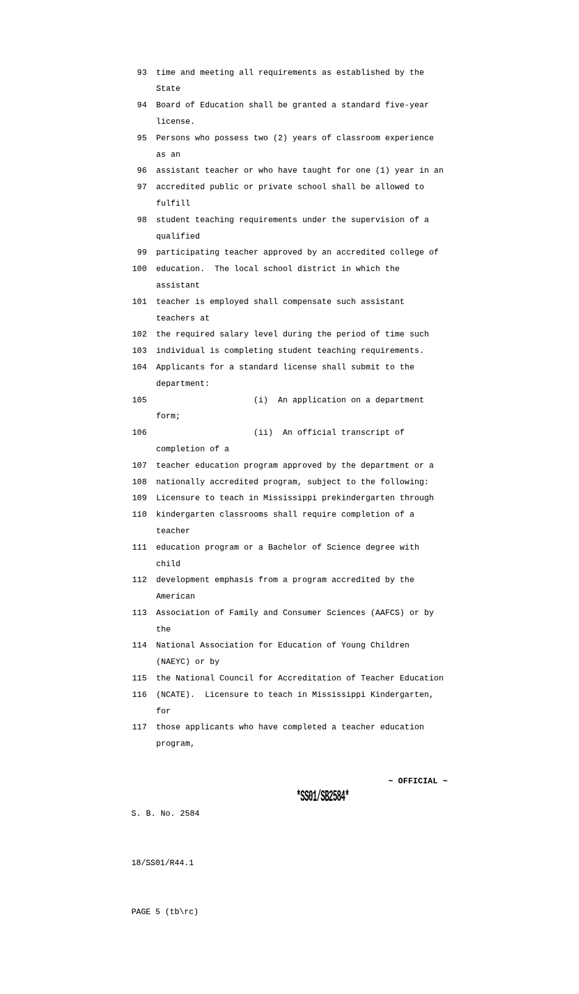93 time and meeting all requirements as established by the State
94 Board of Education shall be granted a standard five-year license.
95 Persons who possess two (2) years of classroom experience as an
96 assistant teacher or who have taught for one (1) year in an
97 accredited public or private school shall be allowed to fulfill
98 student teaching requirements under the supervision of a qualified
99 participating teacher approved by an accredited college of
100 education. The local school district in which the assistant
101 teacher is employed shall compensate such assistant teachers at
102 the required salary level during the period of time such
103 individual is completing student teaching requirements.
104 Applicants for a standard license shall submit to the department:
105 (i) An application on a department form;
106 (ii) An official transcript of completion of a
107 teacher education program approved by the department or a
108 nationally accredited program, subject to the following:
109 Licensure to teach in Mississippi prekindergarten through
110 kindergarten classrooms shall require completion of a teacher
111 education program or a Bachelor of Science degree with child
112 development emphasis from a program accredited by the American
113 Association of Family and Consumer Sciences (AAFCS) or by the
114 National Association for Education of Young Children (NAEYC) or by
115 the National Council for Accreditation of Teacher Education
116(NCATE). Licensure to teach in Mississippi Kindergarten, for
117 those applicants who have completed a teacher education program,
S. B. No. 2584
18/SS01/R44.1
PAGE 5 (tb\rc)
*SS01/SB2584*
~ OFFICIAL ~